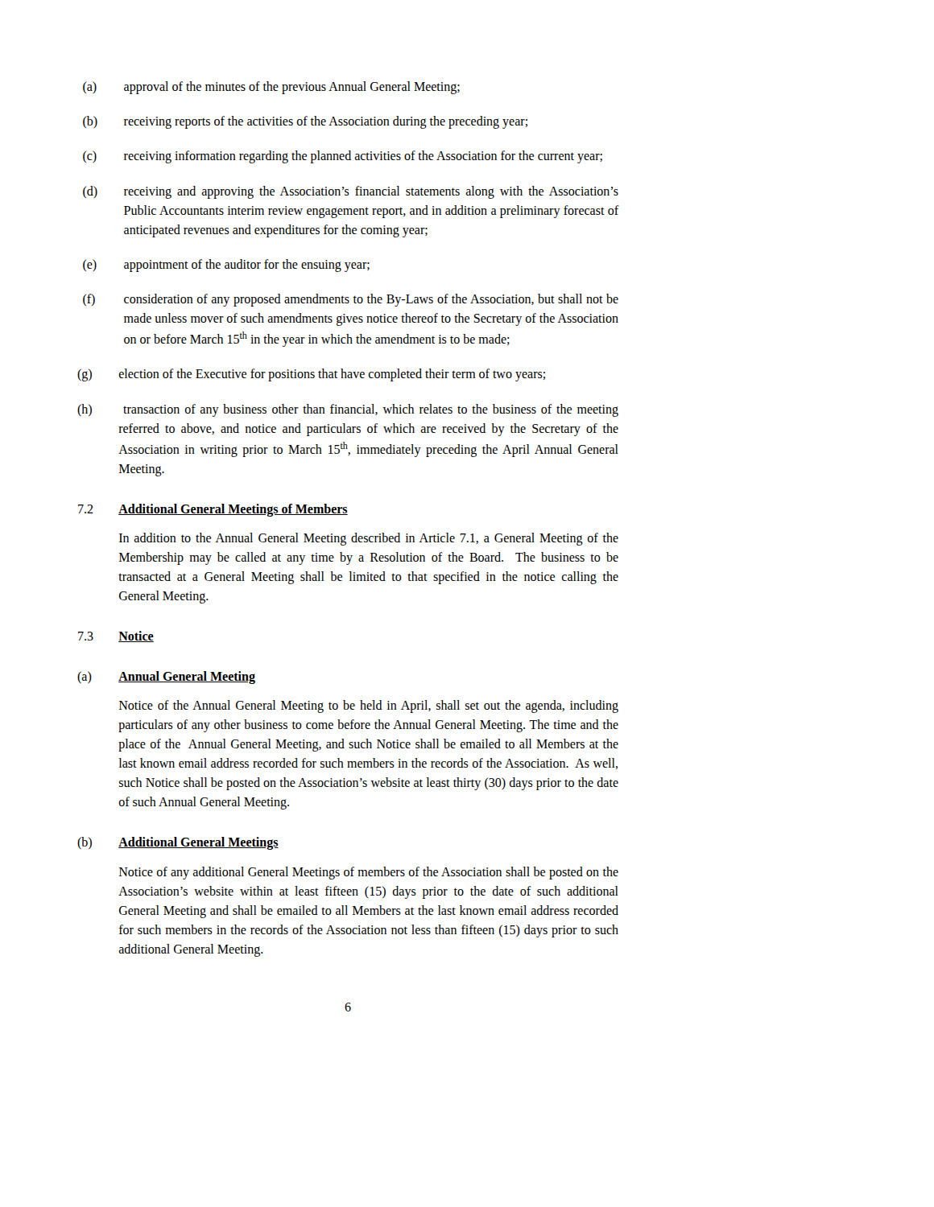(a)
approval of the minutes of the previous Annual General Meeting;
(b)
receiving reports of the activities of the Association during the preceding year;
(c)
receiving information regarding the planned activities of the Association for the current year;
(d)
receiving and approving the Association’s financial statements along with the Association’s Public Accountants interim review engagement report, and in addition a preliminary forecast of anticipated revenues and expenditures for the coming year;
(e)
appointment of the auditor for the ensuing year;
(f)
consideration of any proposed amendments to the By-Laws of the Association, but shall not be made unless mover of such amendments gives notice thereof to the Secretary of the Association on or before March 15th in the year in which the amendment is to be made;
(g)
election of the Executive for positions that have completed their term of two years;
(h)
transaction of any business other than financial, which relates to the business of the meeting referred to above, and notice and particulars of which are received by the Secretary of the Association in writing prior to March 15th, immediately preceding the April Annual General Meeting.
7.2
Additional General Meetings of Members
In addition to the Annual General Meeting described in Article 7.1, a General Meeting of the Membership may be called at any time by a Resolution of the Board. The business to be transacted at a General Meeting shall be limited to that specified in the notice calling the General Meeting.
7.3
Notice
(a)
Annual General Meeting
Notice of the Annual General Meeting to be held in April, shall set out the agenda, including particulars of any other business to come before the Annual General Meeting. The time and the place of the Annual General Meeting, and such Notice shall be emailed to all Members at the last known email address recorded for such members in the records of the Association. As well, such Notice shall be posted on the Association’s website at least thirty (30) days prior to the date of such Annual General Meeting.
(b)
Additional General Meetings
Notice of any additional General Meetings of members of the Association shall be posted on the Association’s website within at least fifteen (15) days prior to the date of such additional General Meeting and shall be emailed to all Members at the last known email address recorded for such members in the records of the Association not less than fifteen (15) days prior to such additional General Meeting.
6